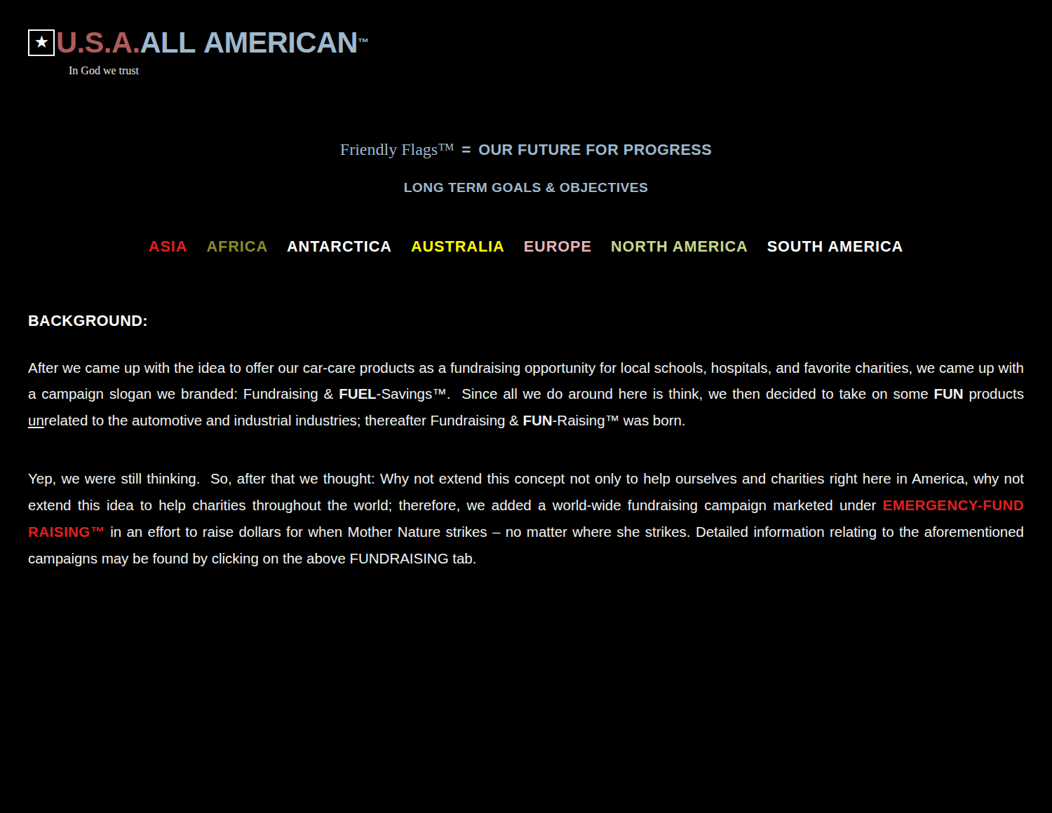★U.S.A. ALL AMERICAN™
In God we trust
Friendly Flags™ = OUR FUTURE FOR PROGRESS
LONG TERM GOALS & OBJECTIVES
ASIA AFRICA ANTARCTICA AUSTRALIA EUROPE NORTH AMERICA SOUTH AMERICA
BACKGROUND:
After we came up with the idea to offer our car-care products as a fundraising opportunity for local schools, hospitals, and favorite charities, we came up with a campaign slogan we branded: Fundraising & FUEL-Savings™. Since all we do around here is think, we then decided to take on some FUN products unrelated to the automotive and industrial industries; thereafter Fundraising & FUN-Raising™ was born.
Yep, we were still thinking. So, after that we thought: Why not extend this concept not only to help ourselves and charities right here in America, why not extend this idea to help charities throughout the world; therefore, we added a world-wide fundraising campaign marketed under EMERGENCY-FUND RAISING™ in an effort to raise dollars for when Mother Nature strikes – no matter where she strikes. Detailed information relating to the aforementioned campaigns may be found by clicking on the above FUNDRAISING tab.